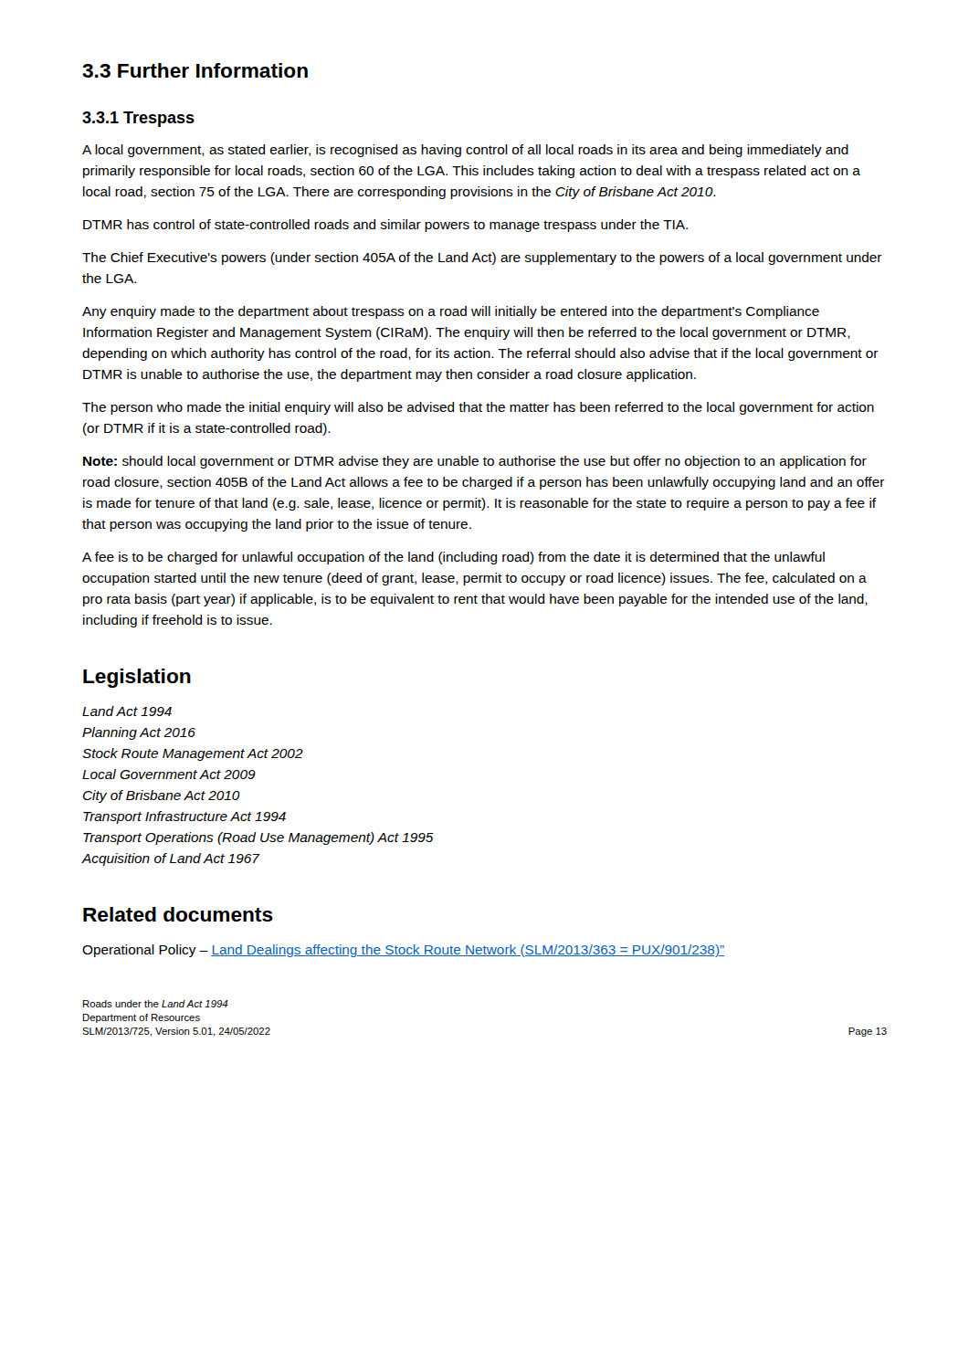3.3 Further Information
3.3.1 Trespass
A local government, as stated earlier, is recognised as having control of all local roads in its area and being immediately and primarily responsible for local roads, section 60 of the LGA. This includes taking action to deal with a trespass related act on a local road, section 75 of the LGA. There are corresponding provisions in the City of Brisbane Act 2010.
DTMR has control of state-controlled roads and similar powers to manage trespass under the TIA.
The Chief Executive's powers (under section 405A of the Land Act) are supplementary to the powers of a local government under the LGA.
Any enquiry made to the department about trespass on a road will initially be entered into the department's Compliance Information Register and Management System (CIRaM). The enquiry will then be referred to the local government or DTMR, depending on which authority has control of the road, for its action. The referral should also advise that if the local government or DTMR is unable to authorise the use, the department may then consider a road closure application.
The person who made the initial enquiry will also be advised that the matter has been referred to the local government for action (or DTMR if it is a state-controlled road).
Note: should local government or DTMR advise they are unable to authorise the use but offer no objection to an application for road closure, section 405B of the Land Act allows a fee to be charged if a person has been unlawfully occupying land and an offer is made for tenure of that land (e.g. sale, lease, licence or permit). It is reasonable for the state to require a person to pay a fee if that person was occupying the land prior to the issue of tenure.
A fee is to be charged for unlawful occupation of the land (including road) from the date it is determined that the unlawful occupation started until the new tenure (deed of grant, lease, permit to occupy or road licence) issues. The fee, calculated on a pro rata basis (part year) if applicable, is to be equivalent to rent that would have been payable for the intended use of the land, including if freehold is to issue.
Legislation
Land Act 1994
Planning Act 2016
Stock Route Management Act 2002
Local Government Act 2009
City of Brisbane Act 2010
Transport Infrastructure Act 1994
Transport Operations (Road Use Management) Act 1995
Acquisition of Land Act 1967
Related documents
Operational Policy – Land Dealings affecting the Stock Route Network (SLM/2013/363 = PUX/901/238)”
Roads under the Land Act 1994
Department of Resources
SLM/2013/725, Version 5.01, 24/05/2022 Page 13